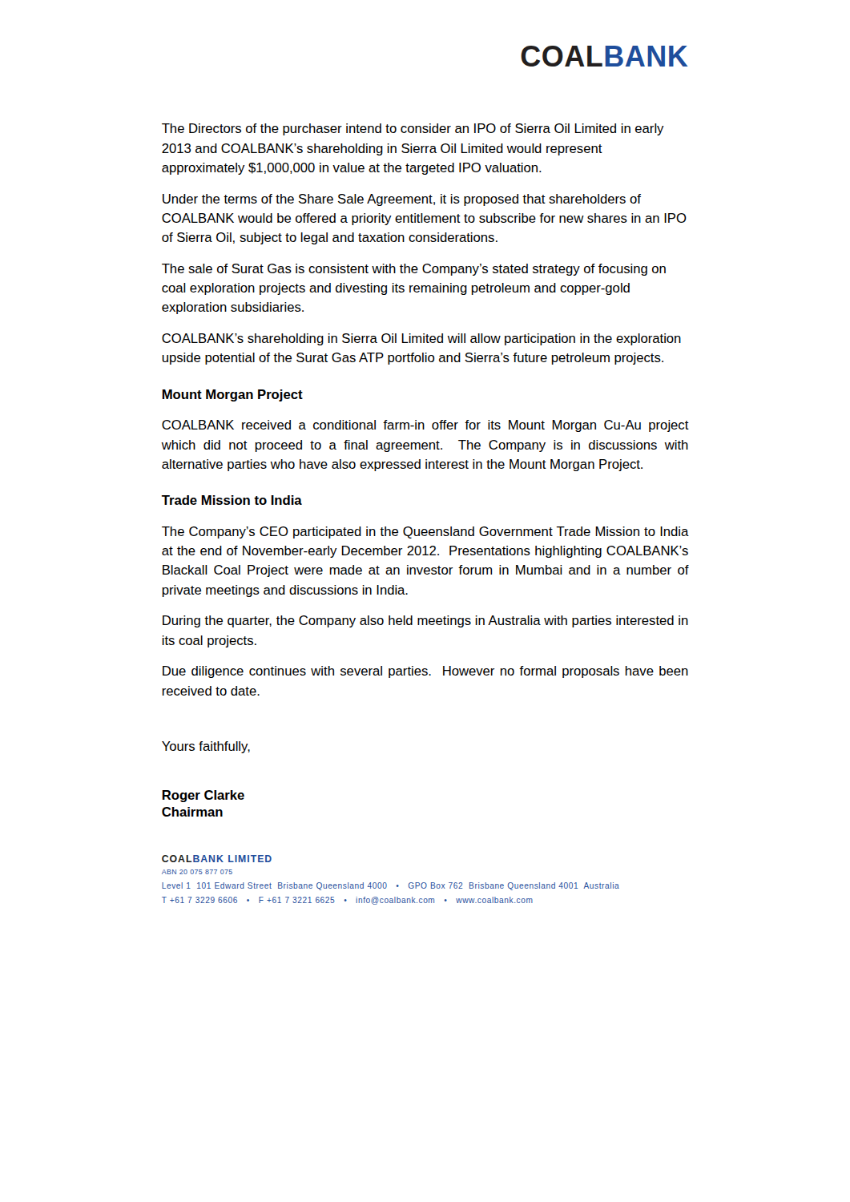COAL BANK
The Directors of the purchaser intend to consider an IPO of Sierra Oil Limited in early 2013 and COALBANK’s shareholding in Sierra Oil Limited would represent approximately $1,000,000 in value at the targeted IPO valuation.
Under the terms of the Share Sale Agreement, it is proposed that shareholders of COALBANK would be offered a priority entitlement to subscribe for new shares in an IPO of Sierra Oil, subject to legal and taxation considerations.
The sale of Surat Gas is consistent with the Company’s stated strategy of focusing on coal exploration projects and divesting its remaining petroleum and copper-gold exploration subsidiaries.
COALBANK’s shareholding in Sierra Oil Limited will allow participation in the exploration upside potential of the Surat Gas ATP portfolio and Sierra’s future petroleum projects.
Mount Morgan Project
COALBANK received a conditional farm-in offer for its Mount Morgan Cu-Au project which did not proceed to a final agreement. The Company is in discussions with alternative parties who have also expressed interest in the Mount Morgan Project.
Trade Mission to India
The Company’s CEO participated in the Queensland Government Trade Mission to India at the end of November-early December 2012. Presentations highlighting COALBANK’s Blackall Coal Project were made at an investor forum in Mumbai and in a number of private meetings and discussions in India.
During the quarter, the Company also held meetings in Australia with parties interested in its coal projects.
Due diligence continues with several parties. However no formal proposals have been received to date.
Yours faithfully,
Roger Clarke
Chairman
COAL BANK LIMITED
ABN 20 075 877 075
Level 1 101 Edward Street Brisbane Queensland 4000 • GPO Box 762 Brisbane Queensland 4001 Australia
T +61 7 3229 6606 • F +61 7 3221 6625 • info@coalbank.com • www.coalbank.com